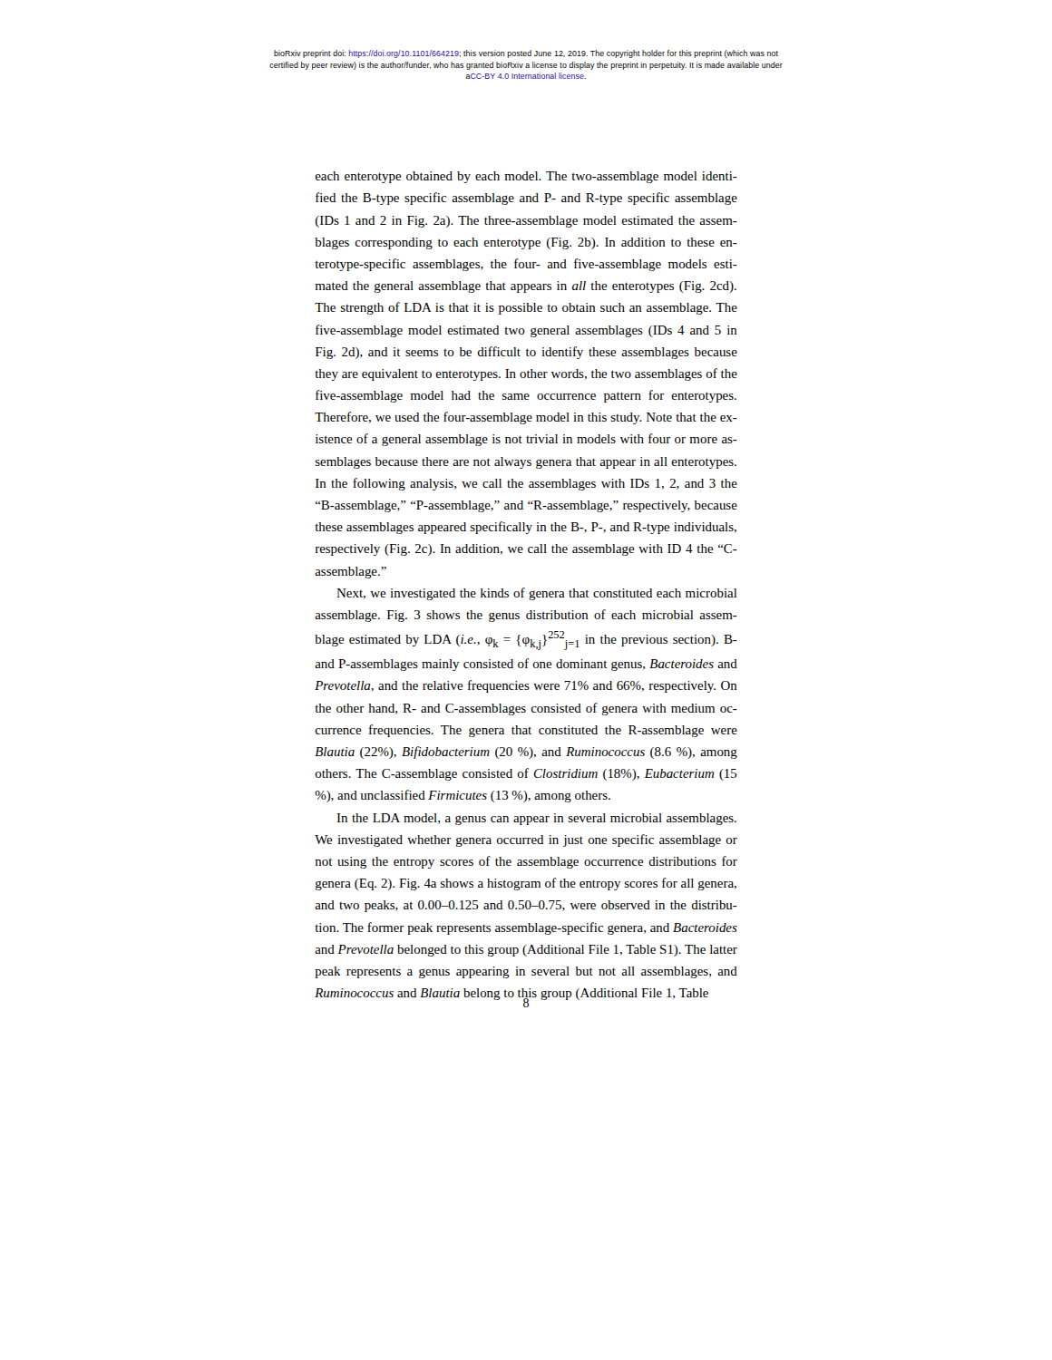bioRxiv preprint doi: https://doi.org/10.1101/664219; this version posted June 12, 2019. The copyright holder for this preprint (which was not
certified by peer review) is the author/funder, who has granted bioRxiv a license to display the preprint in perpetuity. It is made available under
aCC-BY 4.0 International license.
each enterotype obtained by each model. The two-assemblage model identified the B-type specific assemblage and P- and R-type specific assemblage (IDs 1 and 2 in Fig. 2a). The three-assemblage model estimated the assemblages corresponding to each enterotype (Fig. 2b). In addition to these enterotype-specific assemblages, the four- and five-assemblage models estimated the general assemblage that appears in all the enterotypes (Fig. 2cd). The strength of LDA is that it is possible to obtain such an assemblage. The five-assemblage model estimated two general assemblages (IDs 4 and 5 in Fig. 2d), and it seems to be difficult to identify these assemblages because they are equivalent to enterotypes. In other words, the two assemblages of the five-assemblage model had the same occurrence pattern for enterotypes. Therefore, we used the four-assemblage model in this study. Note that the existence of a general assemblage is not trivial in models with four or more assemblages because there are not always genera that appear in all enterotypes. In the following analysis, we call the assemblages with IDs 1, 2, and 3 the “B-assemblage,” “P-assemblage,” and “R-assemblage,” respectively, because these assemblages appeared specifically in the B-, P-, and R-type individuals, respectively (Fig. 2c). In addition, we call the assemblage with ID 4 the “C-assemblage.”
Next, we investigated the kinds of genera that constituted each microbial assemblage. Fig. 3 shows the genus distribution of each microbial assemblage estimated by LDA (i.e., φk = {φk,j}252j=1 in the previous section). B- and P-assemblages mainly consisted of one dominant genus, Bacteroides and Prevotella, and the relative frequencies were 71% and 66%, respectively. On the other hand, R- and C-assemblages consisted of genera with medium occurrence frequencies. The genera that constituted the R-assemblage were Blautia (22%), Bifidobacterium (20 %), and Ruminococcus (8.6 %), among others. The C-assemblage consisted of Clostridium (18%), Eubacterium (15 %), and unclassified Firmicutes (13 %), among others.
In the LDA model, a genus can appear in several microbial assemblages. We investigated whether genera occurred in just one specific assemblage or not using the entropy scores of the assemblage occurrence distributions for genera (Eq. 2). Fig. 4a shows a histogram of the entropy scores for all genera, and two peaks, at 0.00–0.125 and 0.50–0.75, were observed in the distribution. The former peak represents assemblage-specific genera, and Bacteroides and Prevotella belonged to this group (Additional File 1, Table S1). The latter peak represents a genus appearing in several but not all assemblages, and Ruminococcus and Blautia belong to this group (Additional File 1, Table
8